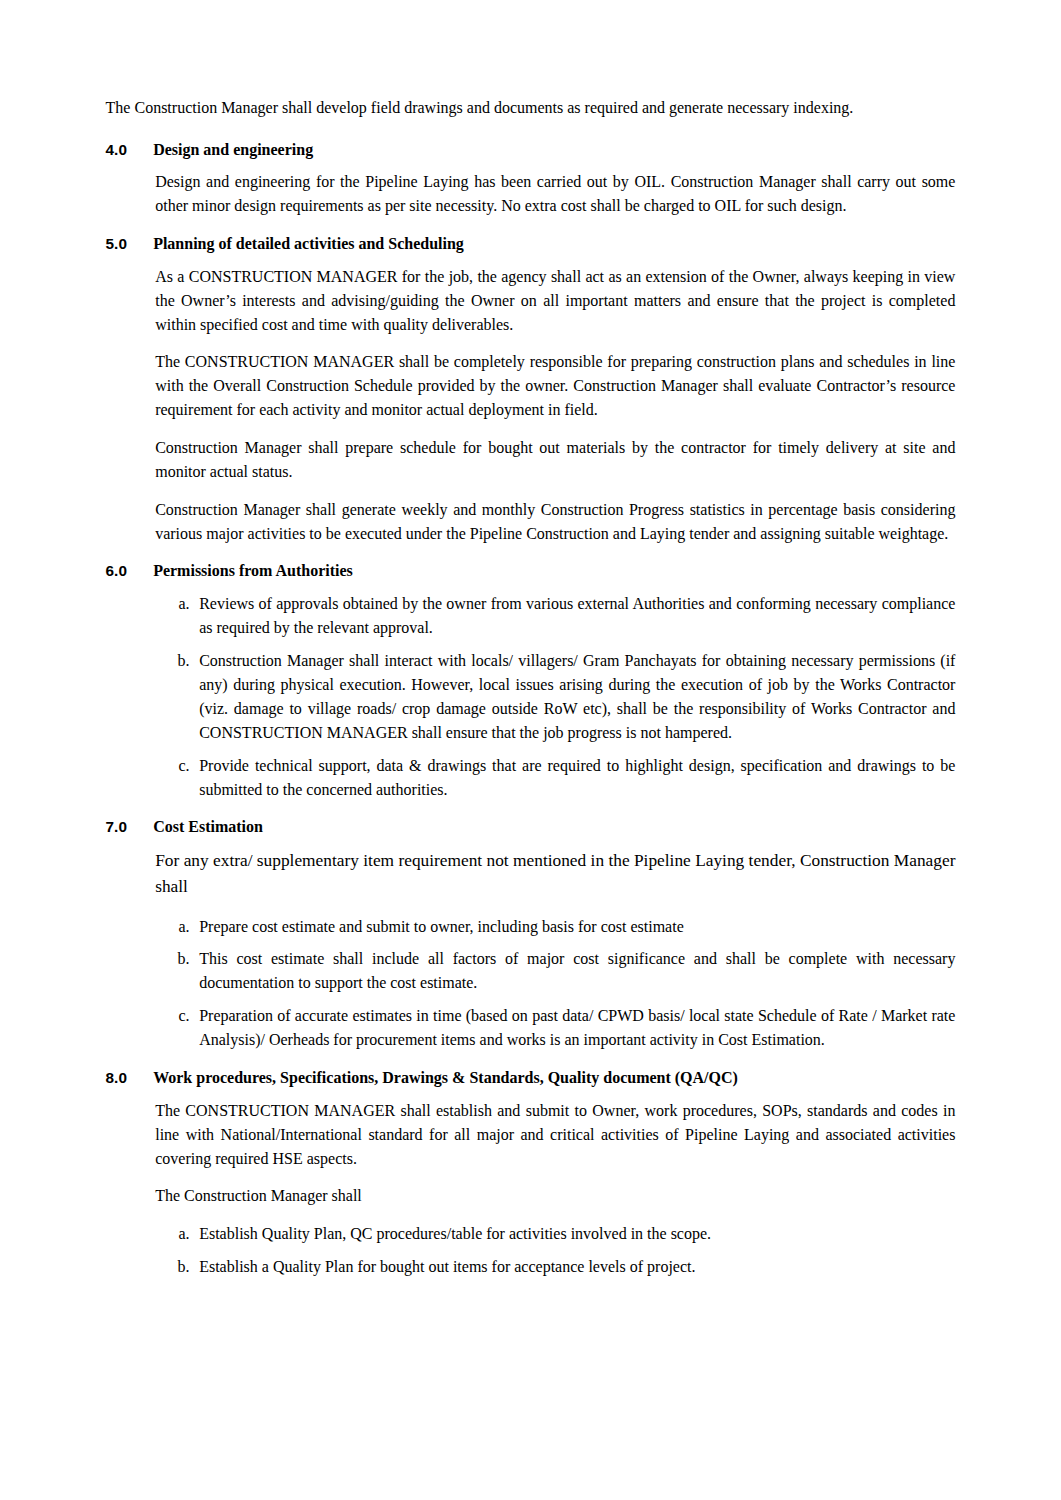The Construction Manager shall develop field drawings and documents as required and generate necessary indexing.
4.0 Design and engineering
Design and engineering for the Pipeline Laying has been carried out by OIL. Construction Manager shall carry out some other minor design requirements as per site necessity. No extra cost shall be charged to OIL for such design.
5.0 Planning of detailed activities and Scheduling
As a CONSTRUCTION MANAGER for the job, the agency shall act as an extension of the Owner, always keeping in view the Owner’s interests and advising/guiding the Owner on all important matters and ensure that the project is completed within specified cost and time with quality deliverables.
The CONSTRUCTION MANAGER shall be completely responsible for preparing construction plans and schedules in line with the Overall Construction Schedule provided by the owner. Construction Manager shall evaluate Contractor’s resource requirement for each activity and monitor actual deployment in field.
Construction Manager shall prepare schedule for bought out materials by the contractor for timely delivery at site and monitor actual status.
Construction Manager shall generate weekly and monthly Construction Progress statistics in percentage basis considering various major activities to be executed under the Pipeline Construction and Laying tender and assigning suitable weightage.
6.0 Permissions from Authorities
Reviews of approvals obtained by the owner from various external Authorities and conforming necessary compliance as required by the relevant approval.
Construction Manager shall interact with locals/ villagers/ Gram Panchayats for obtaining necessary permissions (if any) during physical execution. However, local issues arising during the execution of job by the Works Contractor (viz. damage to village roads/ crop damage outside RoW etc), shall be the responsibility of Works Contractor and CONSTRUCTION MANAGER shall ensure that the job progress is not hampered.
Provide technical support, data & drawings that are required to highlight design, specification and drawings to be submitted to the concerned authorities.
7.0 Cost Estimation
For any extra/ supplementary item requirement not mentioned in the Pipeline Laying tender, Construction Manager shall
Prepare cost estimate and submit to owner, including basis for cost estimate
This cost estimate shall include all factors of major cost significance and shall be complete with necessary documentation to support the cost estimate.
Preparation of accurate estimates in time (based on past data/ CPWD basis/ local state Schedule of Rate / Market rate Analysis)/ Oerheads for procurement items and works is an important activity in Cost Estimation.
8.0 Work procedures, Specifications, Drawings & Standards, Quality document (QA/QC)
The CONSTRUCTION MANAGER shall establish and submit to Owner, work procedures, SOPs, standards and codes in line with National/International standard for all major and critical activities of Pipeline Laying and associated activities covering required HSE aspects.
The Construction Manager shall
Establish Quality Plan, QC procedures/table for activities involved in the scope.
Establish a Quality Plan for bought out items for acceptance levels of project.